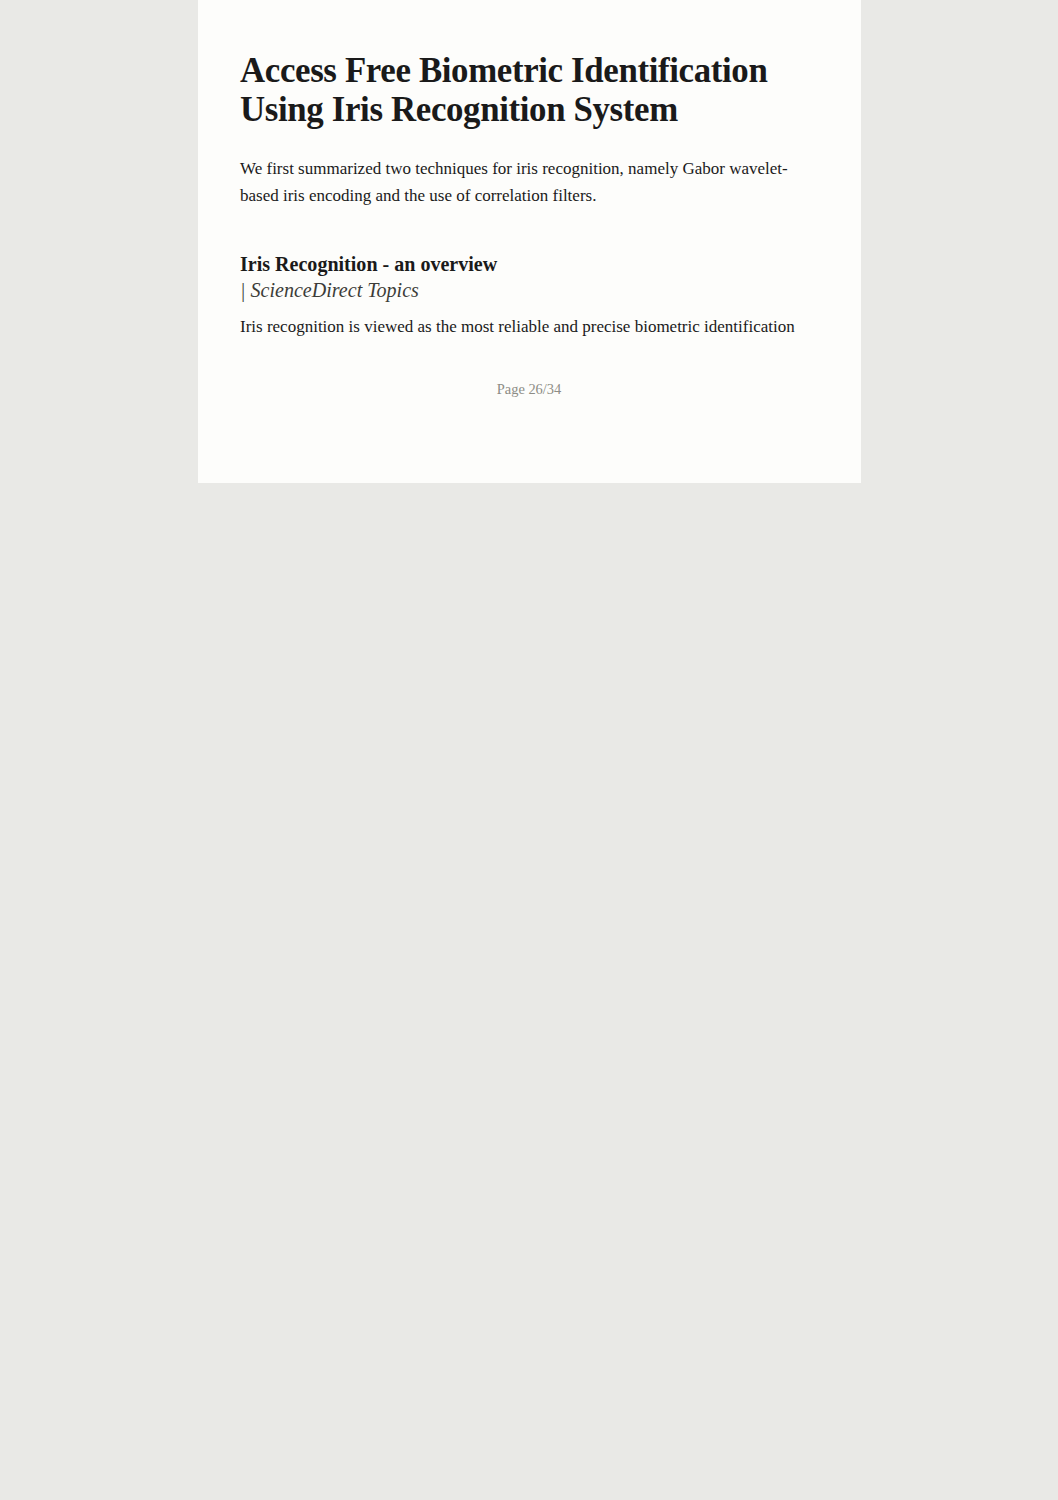Access Free Biometric Identification Using Iris Recognition System
We first summarized two techniques for iris recognition, namely Gabor wavelet-based iris encoding and the use of correlation filters.
Iris Recognition - an overview | ScienceDirect Topics
Iris recognition is viewed as the most reliable and precise biometric identification
Page 26/34